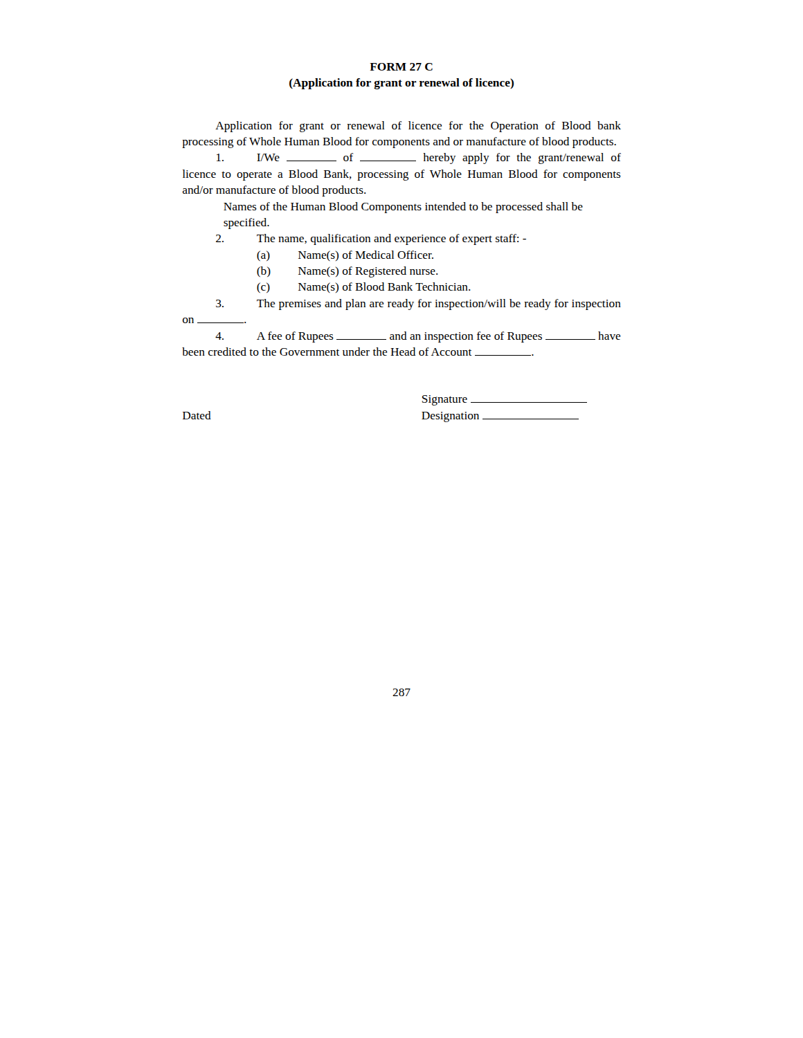FORM 27 C
(Application for grant or renewal of licence)
Application for grant or renewal of licence for the Operation of Blood bank processing of Whole Human Blood for components and or manufacture of blood products.
1. I/We of hereby apply for the grant/renewal of licence to operate a Blood Bank, processing of Whole Human Blood for components and/or manufacture of blood products.
Names of the Human Blood Components intended to be processed shall be specified.
2. The name, qualification and experience of expert staff: -
(a) Name(s) of Medical Officer.
(b) Name(s) of Registered nurse.
(c) Name(s) of Blood Bank Technician.
3. The premises and plan are ready for inspection/will be ready for inspection on .
4. A fee of Rupees and an inspection fee of Rupees have been credited to the Government under the Head of Account .
Signature
Dated
Designation
287